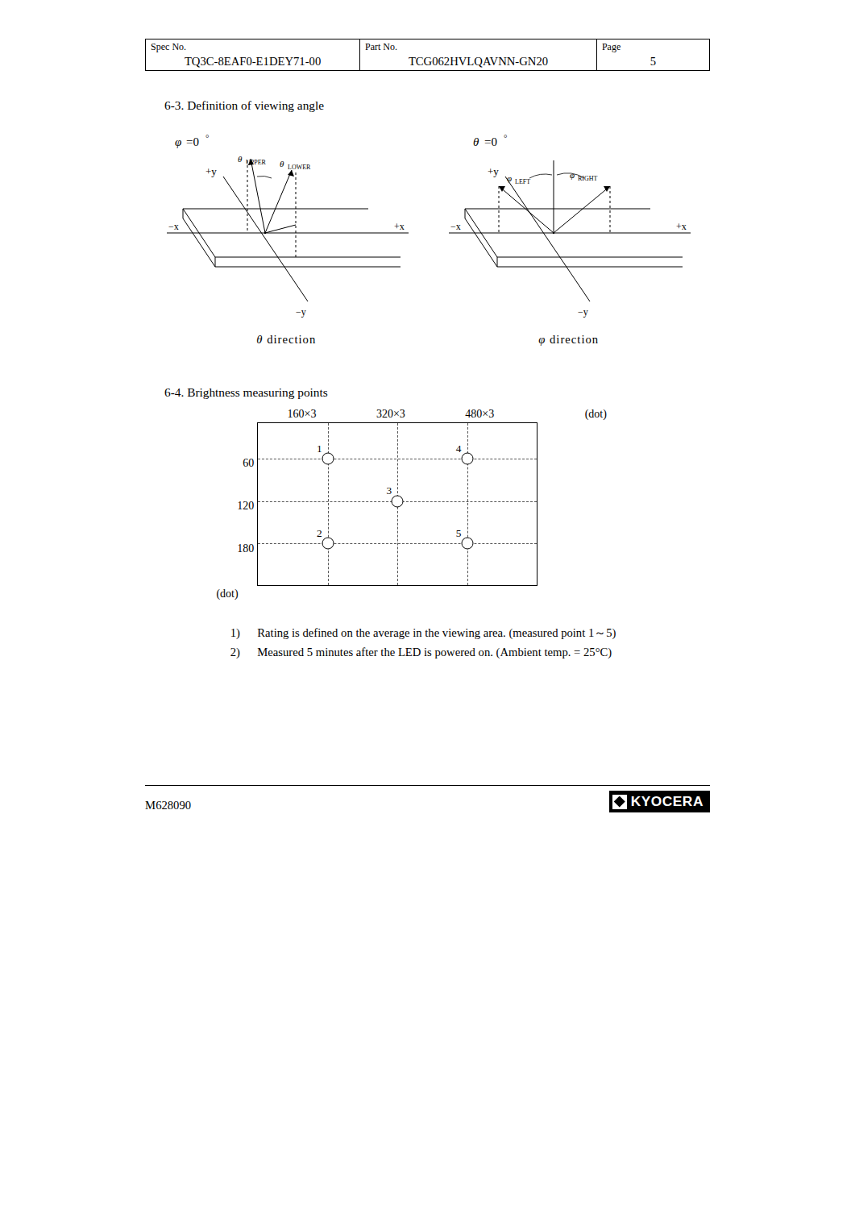| Spec No. TQ3C-8EAF0-E1DEY71-00 | Part No. TCG062HVLQAVNN-GN20 | Page 5 |
6-3. Definition of viewing angle
φ =0 ° +y θ UPPER θ LOWER −x +x −y
θ direction
θ =0 ° +y φ LEFT φ RIGHT −x +x −y
φ direction
6-4. Brightness measuring points
160×3 320×3 480×3 (dot)
60 120 180
1
2
3
4
5
(dot)
1) Rating is defined on the average in the viewing area. (measured point 1～5)
2) Measured 5 minutes after the LED is powered on. (Ambient temp. = 25°C)
M628090
KYOCERA